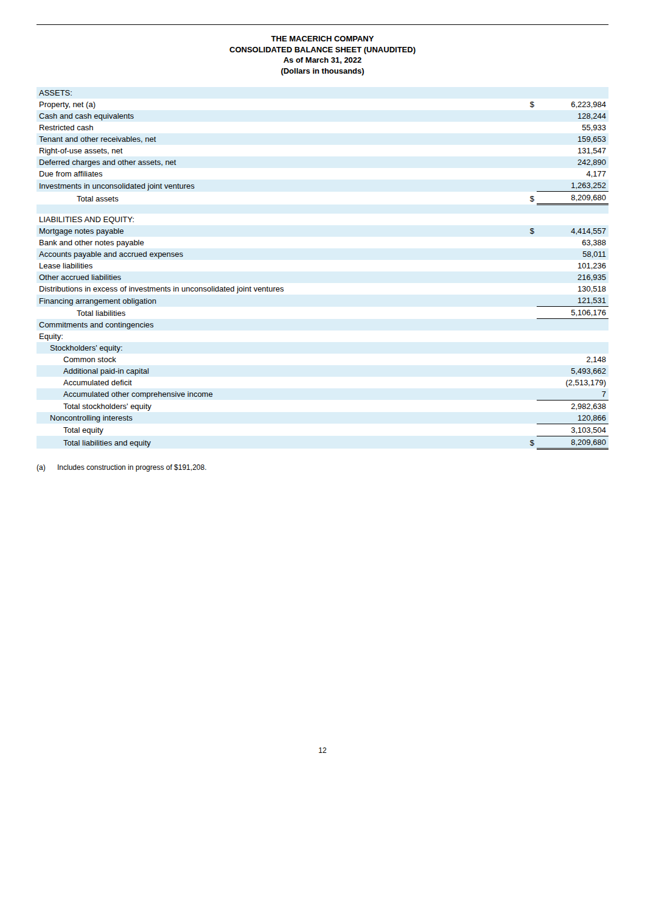THE MACERICH COMPANY
CONSOLIDATED BALANCE SHEET (UNAUDITED)
As of March 31, 2022
(Dollars in thousands)
| ASSETS: | | |
| Property, net (a) | $ | 6,223,984 |
| Cash and cash equivalents | | 128,244 |
| Restricted cash | | 55,933 |
| Tenant and other receivables, net | | 159,653 |
| Right-of-use assets, net | | 131,547 |
| Deferred charges and other assets, net | | 242,890 |
| Due from affiliates | | 4,177 |
| Investments in unconsolidated joint ventures | | 1,263,252 |
| Total assets | $ | 8,209,680 |
| LIABILITIES AND EQUITY: | | |
| Mortgage notes payable | $ | 4,414,557 |
| Bank and other notes payable | | 63,388 |
| Accounts payable and accrued expenses | | 58,011 |
| Lease liabilities | | 101,236 |
| Other accrued liabilities | | 216,935 |
| Distributions in excess of investments in unconsolidated joint ventures | | 130,518 |
| Financing arrangement obligation | | 121,531 |
| Total liabilities | | 5,106,176 |
| Commitments and contingencies | | |
| Equity: | | |
| Stockholders' equity: | | |
| Common stock | | 2,148 |
| Additional paid-in capital | | 5,493,662 |
| Accumulated deficit | | (2,513,179) |
| Accumulated other comprehensive income | | 7 |
| Total stockholders' equity | | 2,982,638 |
| Noncontrolling interests | | 120,866 |
| Total equity | | 3,103,504 |
| Total liabilities and equity | $ | 8,209,680 |
(a) Includes construction in progress of $191,208.
12